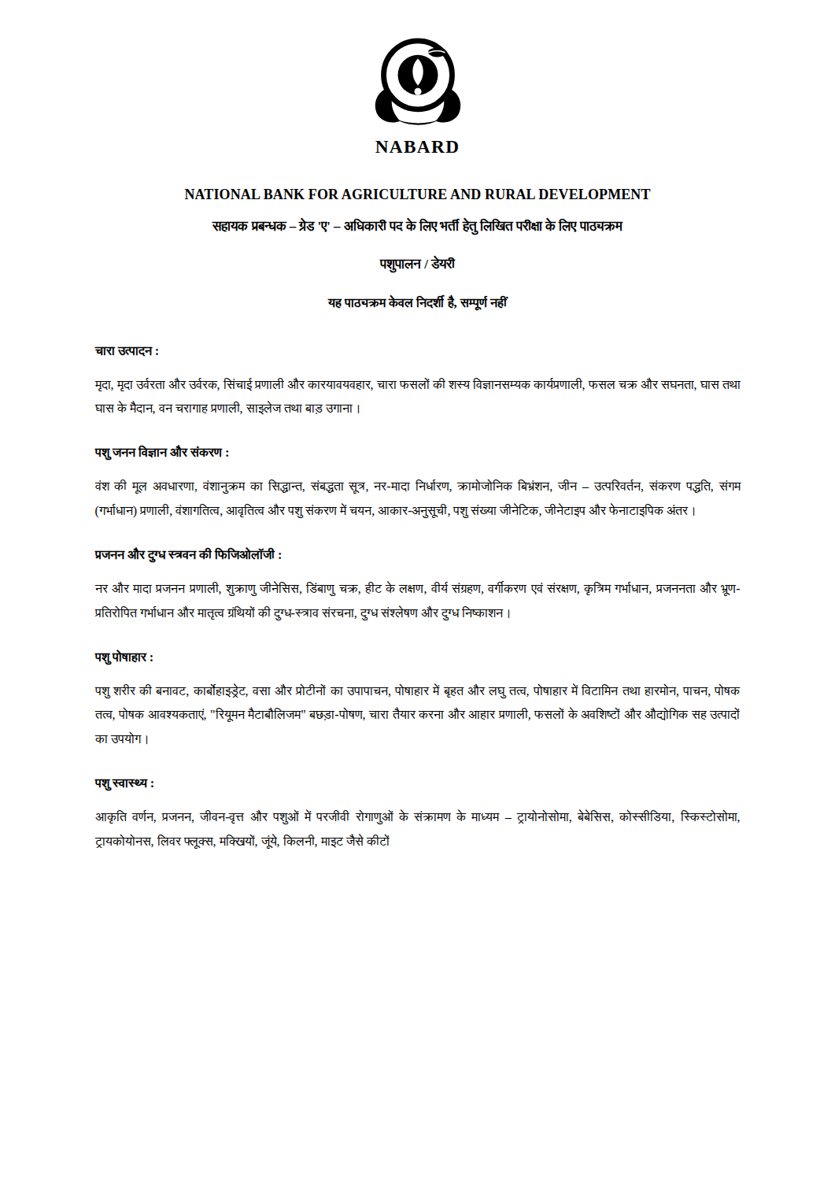NABARD
NATIONAL BANK FOR AGRICULTURE AND RURAL DEVELOPMENT
सहायक प्रबन्धक – ग्रेड 'ए' – अधिकारी पद के लिए भर्ती हेतु लिखित परीक्षा के लिए पाठ्यक्रम
पशुपालन / डेयरी
यह पाठ्यक्रम केवल निदर्शी है, सम्पूर्ण नहीं
चारा उत्पादन :
मृदा, मृदा उर्वरता और उर्वरक, सिंचाई प्रणाली और कारयावयवहार, चारा फसलों की शस्य विज्ञानसम्यक कार्यप्रणाली, फसल चक्र और सघनता, घास तथा घास के मैदान, वन चरागाह प्रणाली, साइलेज तथा बाड़ उगाना।
पशु जनन विज्ञान और संकरण :
वंश की मूल अवधारणा, वंशानुक्रम का सिद्धान्त, संबद्धता सूत्र, नर-मादा निर्धारण, क्रामोजोनिक बिभ्रंशन, जीन – उत्परिवर्तन, संकरण पद्धति, संगम (गर्भाधान) प्रणाली, वंशागतित्व, आवृतित्व और पशु संकरण में चयन, आकार-अनुसूची, पशु संख्या जीनेटिक, जीनेटाइप और फेनाटाइपिक अंतर।
प्रजनन और दुग्ध स्त्रवन की फिजिओलॉजी :
नर और मादा प्रजनन प्रणाली, शुक्राणु जीनेसिस, डिंबाणु चक्र, हीट के लक्षण, वीर्य संग्रहण, वर्गीकरण एवं संरक्षण, कृत्रिम गर्भाधान, प्रजननता और भ्रूण-प्रतिरोपित गर्भाधान और मातृत्व ग्रंथियों की दुग्ध-स्त्राव संरचना, दुग्ध संश्लेषण और दुग्ध निष्काशन।
पशु पोषाहार :
पशु शरीर की बनावट, कार्बोहाइड्रेट, वसा और प्रोटीनों का उपापाचन, पोषाहार में बृहत और लघु तत्व, पोषाहार में विटामिन तथा हारमोन, पाचन, पोषक तत्व, पोषक आवश्यकताएं, "रियूमन मैटाबौलिजम" बछड़ा-पोषण, चारा तैयार करना और आहार प्रणाली, फसलों के अवशिष्टों और औद्योगिक सह उत्पादों का उपयोग।
पशु स्वास्थ्य :
आकृति वर्णन, प्रजनन, जीवन-वृत्त और पशुओं में परजीवी रोगाणुओं के संक्रामण के माध्यम – ट्रायोनोसोमा, बेबेसिस, कोस्सीडिया, स्किस्टोसोमा, ट्रायकोयोनस, लिवर फ्लूक्स, मक्खियों, जूंये, किलनी, माइट जैसे कीटों